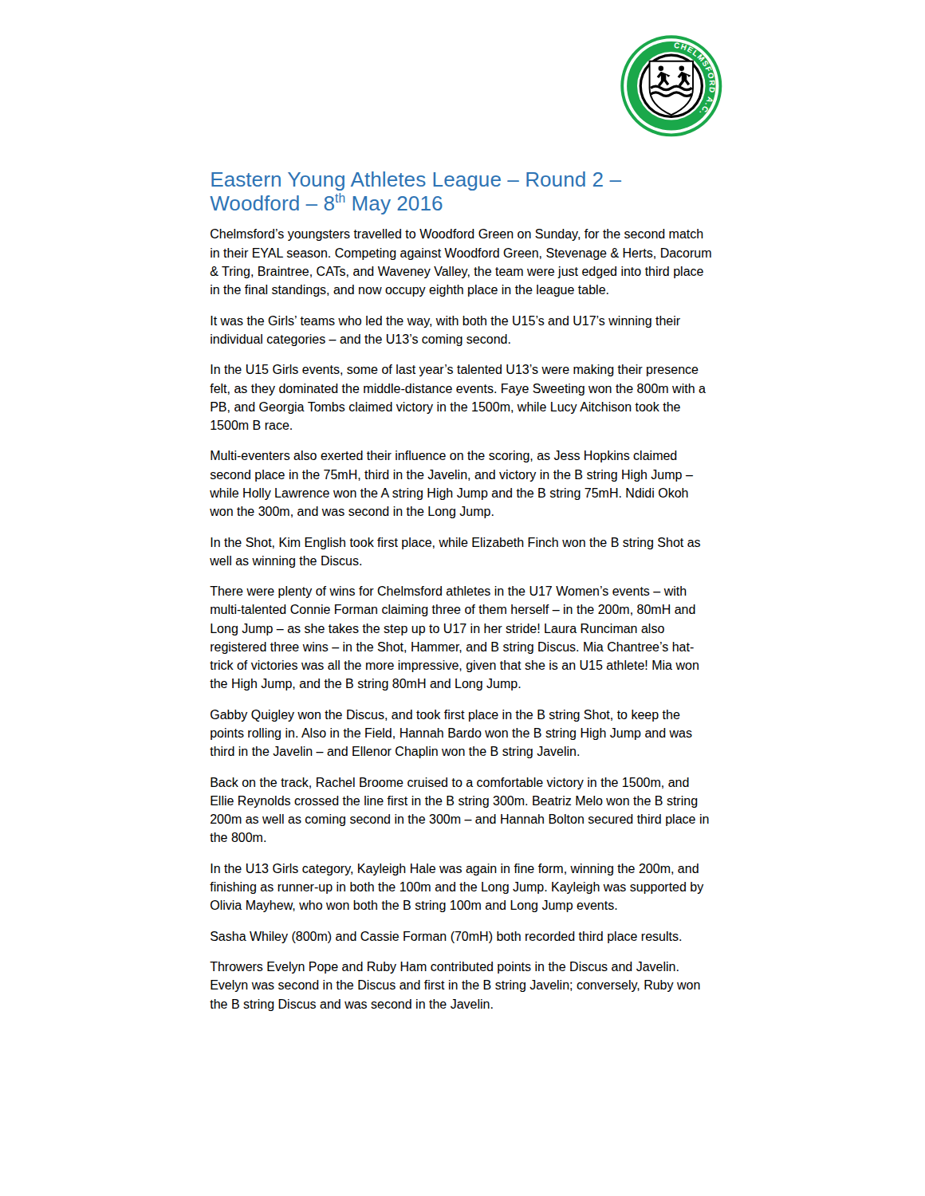Chelmsford A.C. crest CHELMSFORD A.C.
Eastern Young Athletes League – Round 2 – Woodford – 8th May 2016
Chelmsford’s youngsters travelled to Woodford Green on Sunday, for the second match in their EYAL season. Competing against Woodford Green, Stevenage & Herts, Dacorum & Tring, Braintree, CATs, and Waveney Valley, the team were just edged into third place in the final standings, and now occupy eighth place in the league table.
It was the Girls’ teams who led the way, with both the U15’s and U17’s winning their individual categories – and the U13’s coming second.
In the U15 Girls events, some of last year’s talented U13’s were making their presence felt, as they dominated the middle-distance events. Faye Sweeting won the 800m with a PB, and Georgia Tombs claimed victory in the 1500m, while Lucy Aitchison took the 1500m B race.
Multi-eventers also exerted their influence on the scoring, as Jess Hopkins claimed second place in the 75mH, third in the Javelin, and victory in the B string High Jump – while Holly Lawrence won the A string High Jump and the B string 75mH. Ndidi Okoh won the 300m, and was second in the Long Jump.
In the Shot, Kim English took first place, while Elizabeth Finch won the B string Shot as well as winning the Discus.
There were plenty of wins for Chelmsford athletes in the U17 Women’s events – with multi-talented Connie Forman claiming three of them herself – in the 200m, 80mH and Long Jump – as she takes the step up to U17 in her stride! Laura Runciman also registered three wins – in the Shot, Hammer, and B string Discus. Mia Chantree’s hat-trick of victories was all the more impressive, given that she is an U15 athlete! Mia won the High Jump, and the B string 80mH and Long Jump.
Gabby Quigley won the Discus, and took first place in the B string Shot, to keep the points rolling in. Also in the Field, Hannah Bardo won the B string High Jump and was third in the Javelin – and Ellenor Chaplin won the B string Javelin.
Back on the track, Rachel Broome cruised to a comfortable victory in the 1500m, and Ellie Reynolds crossed the line first in the B string 300m. Beatriz Melo won the B string 200m as well as coming second in the 300m – and Hannah Bolton secured third place in the 800m.
In the U13 Girls category, Kayleigh Hale was again in fine form, winning the 200m, and finishing as runner-up in both the 100m and the Long Jump. Kayleigh was supported by Olivia Mayhew, who won both the B string 100m and Long Jump events.
Sasha Whiley (800m) and Cassie Forman (70mH) both recorded third place results.
Throwers Evelyn Pope and Ruby Ham contributed points in the Discus and Javelin. Evelyn was second in the Discus and first in the B string Javelin; conversely, Ruby won the B string Discus and was second in the Javelin.